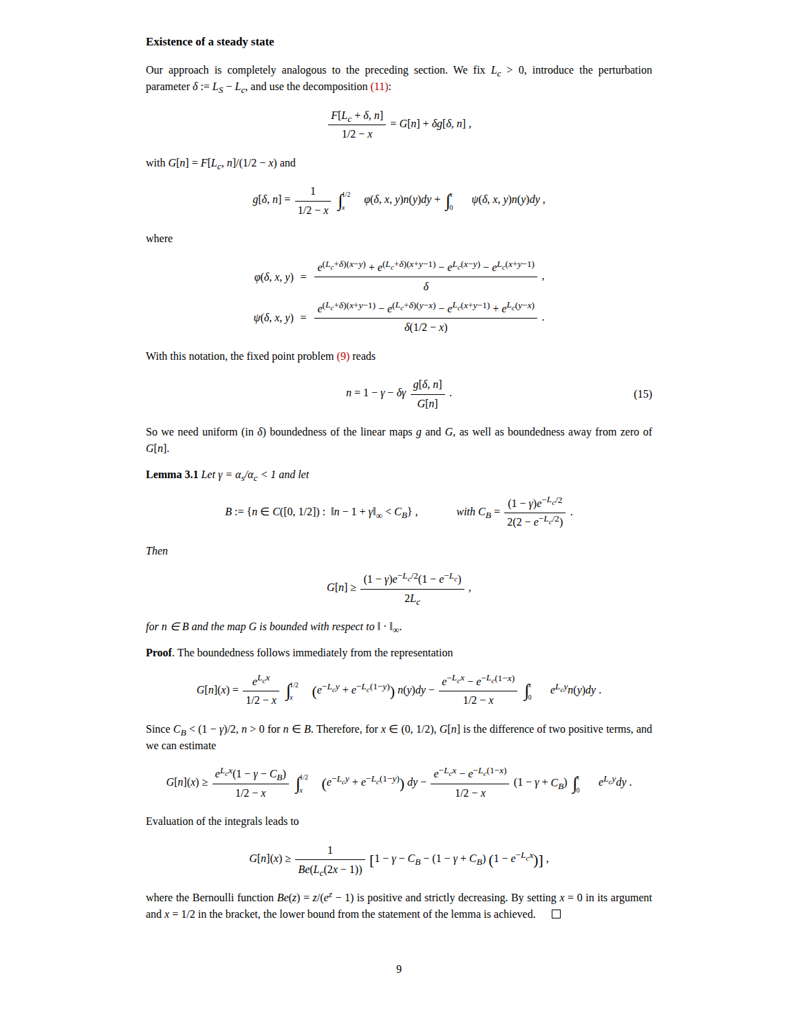Existence of a steady state
Our approach is completely analogous to the preceding section. We fix Lc > 0, introduce the perturbation parameter δ := LS − Lc, and use the decomposition (11):
F[Lc + δ, n] 1/2 − x = G[n] + δg[δ, n] ,
with G[n] = F[Lc, n]/(1/2 − x) and
g[δ, n] = 11/2 − x ∫1/2 x φ(δ, x, y)n(y)dy + ∫x 0 ψ(δ, x, y)n(y)dy ,
where
| φ ( δ , x , y ) | = | e ( L c + δ )( x − y ) + e ( L c + δ )( x + y −1) − e L c ( x − y ) − e L c ( x + y −1) δ , |
| ψ ( δ , x , y ) | = | e ( L c + δ )( x + y −1) − e ( L c + δ )( y − x ) − e L c ( x + y −1) + e L c ( y − x ) δ (1/2 − x ) . |
With this notation, the fixed point problem (9) reads
n = 1 − γ − δγ g[δ, n] G[n] .
(15)
So we need uniform (in δ) boundedness of the linear maps g and G, as well as boundedness away from zero of G[n].
Lemma 3.1 Let γ = αs/αc < 1 and let
B := {n ∈ C([0, 1/2]) : ‖n − 1 + γ‖∞ < CB} , with CB = (1 − γ)e−Lc/22(2 − e−Lc/2) .
Then
G[n] ≥ (1 − γ)e−Lc/2(1 − e−Lc) 2Lc ,
for n ∈ B and the map G is bounded with respect to ‖ · ‖∞.
Proof. The boundedness follows immediately from the representation
G[n](x) = eLcx 1/2 − x ∫1/2 x (e−Lcy + e−Lc(1−y)) n(y)dy − e−Lcx − e−Lc(1−x) 1/2 − x ∫x 0 eLcyn(y)dy .
Since CB < (1 − γ)/2, n > 0 for n ∈ B. Therefore, for x ∈ (0, 1/2), G[n] is the difference of two positive terms, and we can estimate
G[n](x) ≥ eLcx(1 − γ − CB) 1/2 − x ∫1/2 x (e−Lcy + e−Lc(1−y)) dy − e−Lcx − e−Lc(1−x) 1/2 − x (1 − γ + CB) ∫x 0 eLcydy .
Evaluation of the integrals leads to
G[n](x) ≥ 1 Be(Lc(2x − 1)) [1 − γ − CB − (1 − γ + CB) (1 − e−Lcx)] ,
where the Bernoulli function Be(z) = z/(ez − 1) is positive and strictly decreasing. By setting x = 0 in its argument and x = 1/2 in the bracket, the lower bound from the statement of the lemma is achieved.
9